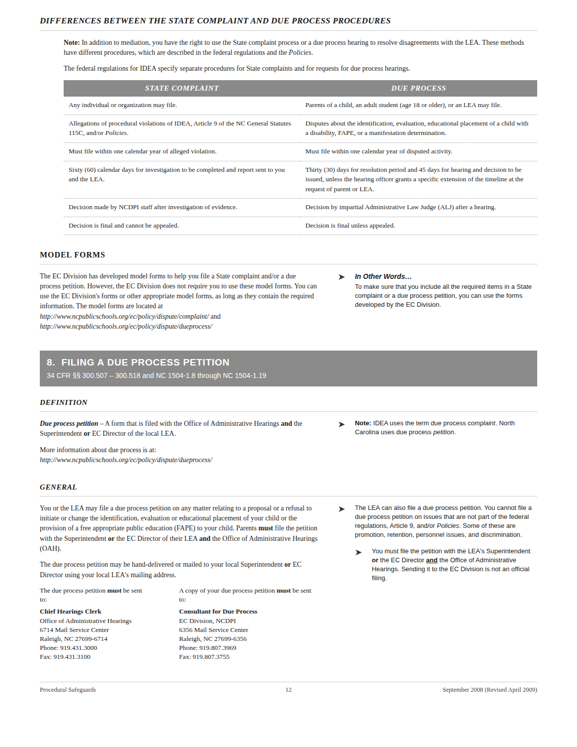DIFFERENCES BETWEEN THE STATE COMPLAINT AND DUE PROCESS PROCEDURES
Note: In addition to mediation, you have the right to use the State complaint process or a due process hearing to resolve disagreements with the LEA. These methods have different procedures, which are described in the federal regulations and the Policies.
The federal regulations for IDEA specify separate procedures for State complaints and for requests for due process hearings.
| STATE COMPLAINT | | DUE PROCESS |
| --- | --- | --- |
| Any individual or organization may file. | | Parents of a child, an adult student (age 18 or older), or an LEA may file. |
| Allegations of procedural violations of IDEA, Article 9 of the NC General Statutes 115C, and/or Policies . | | Disputes about the identification, evaluation, educational placement of a child with a disability, FAPE, or a manifestation determination. |
| Must file within one calendar year of alleged violation. | | Must file within one calendar year of disputed activity. |
| Sixty (60) calendar days for investigation to be completed and report sent to you and the LEA. | | Thirty (30) days for resolution period and 45 days for hearing and decision to be issued, unless the hearing officer grants a specific extension of the timeline at the request of parent or LEA. |
| Decision made by NCDPI staff after investigation of evidence. | | Decision by impartial Administrative Law Judge (ALJ) after a hearing. |
| Decision is final and cannot be appealed. | | Decision is final unless appealed. |
MODEL FORMS
The EC Division has developed model forms to help you file a State complaint and/or a due process petition. However, the EC Division does not require you to use these model forms. You can use the EC Division's forms or other appropriate model forms, as long as they contain the required information. The model forms are located at http://www.ncpublicschools.org/ec/policy/dispute/complaint/ and http://www.ncpublicschools.org/ec/policy/dispute/dueprocess/
➤
In Other Words…
To make sure that you include all the required items in a State complaint or a due process petition, you can use the forms developed by the EC Division.
8. FILING A DUE PROCESS PETITION
34 CFR §§ 300.507 – 300.518 and NC 1504-1.8 through NC 1504-1.19
DEFINITION
Due process petition – A form that is filed with the Office of Administrative Hearings and the Superintendent or EC Director of the local LEA.
More information about due process is at:
http://www.ncpublicschools.org/ec/policy/dispute/dueprocess/
➤
Note: IDEA uses the term due process complaint. North Carolina uses due process petition.
GENERAL
You or the LEA may file a due process petition on any matter relating to a proposal or a refusal to initiate or change the identification, evaluation or educational placement of your child or the provision of a free appropriate public education (FAPE) to your child. Parents must file the petition with the Superintendent or the EC Director of their LEA and the Office of Administrative Hearings (OAH).
The due process petition may be hand-delivered or mailed to your local Superintendent or EC Director using your local LEA's mailing address.
The due process petition must be sent to:
Chief Hearings Clerk
Office of Administrative Hearings
6714 Mail Service Center
Raleigh, NC 27699-6714
Phone: 919.431.3000
Fax: 919.431.3100
A copy of your due process petition must be sent to:
Consultant for Due Process
EC Division, NCDPI
6356 Mail Service Center
Raleigh, NC 27699-6356
Phone: 919.807.3969
Fax: 919.807.3755
➤
The LEA can also file a due process petition. You cannot file a due process petition on issues that are not part of the federal regulations, Article 9, and/or Policies. Some of these are promotion, retention, personnel issues, and discrimination.
➤
You must file the petition with the LEA's Superintendent or the EC Director and the Office of Administrative Hearings. Sending it to the EC Division is not an official filing.
Procedural Safeguards
12
September 2008 (Revised April 2009)